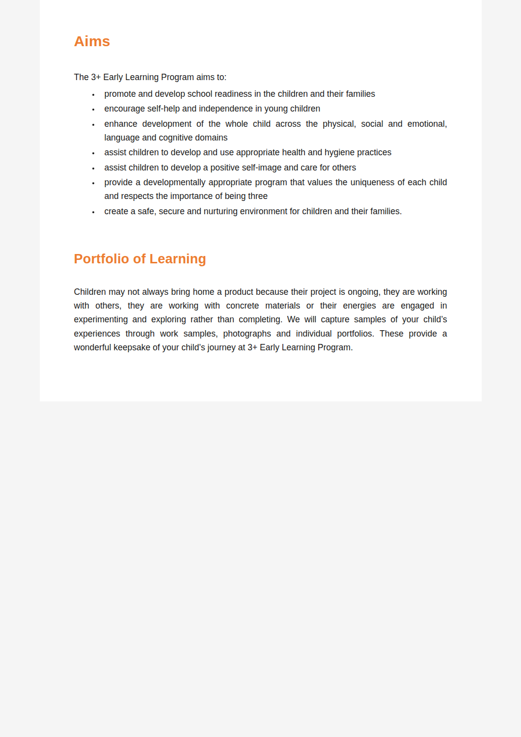Aims
The 3+ Early Learning Program aims to:
promote and develop school readiness in the children and their families
encourage self-help and independence in young children
enhance development of the whole child across the physical, social and emotional, language and cognitive domains
assist children to develop and use appropriate health and hygiene practices
assist children to develop a positive self-image and care for others
provide a developmentally appropriate program that values the uniqueness of each child and respects the importance of being three
create a safe, secure and nurturing environment for children and their families.
Portfolio of Learning
Children may not always bring home a product because their project is ongoing, they are working with others, they are working with concrete materials or their energies are engaged in experimenting and exploring rather than completing. We will capture samples of your child’s experiences through work samples, photographs and individual portfolios. These provide a wonderful keepsake of your child’s journey at 3+ Early Learning Program.